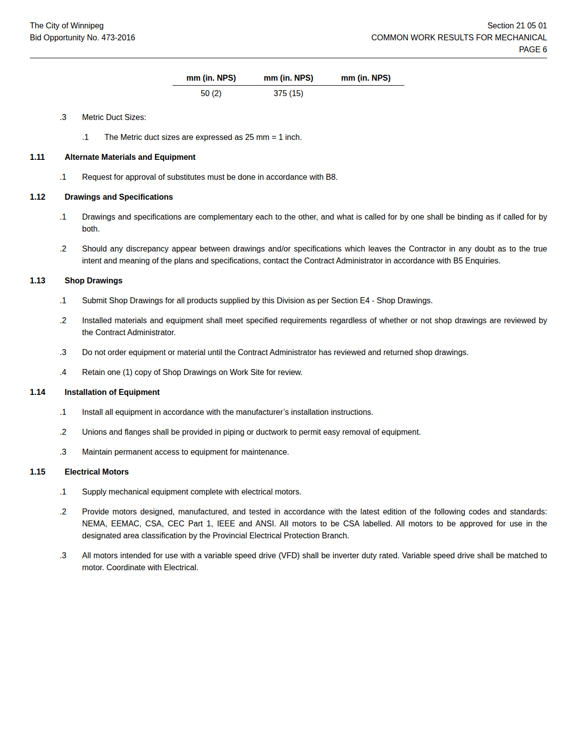The City of Winnipeg
Bid Opportunity No. 473-2016
Section 21 05 01
COMMON WORK RESULTS FOR MECHANICAL
PAGE 6
| mm (in. NPS) | mm (in. NPS) | mm (in. NPS) |
| --- | --- | --- |
| 50 (2) | 375 (15) | |
.3
Metric Duct Sizes:
.1
The Metric duct sizes are expressed as 25 mm = 1 inch.
1.11
Alternate Materials and Equipment
.1
Request for approval of substitutes must be done in accordance with B8.
1.12
Drawings and Specifications
.1
Drawings and specifications are complementary each to the other, and what is called for by one shall be binding as if called for by both.
.2
Should any discrepancy appear between drawings and/or specifications which leaves the Contractor in any doubt as to the true intent and meaning of the plans and specifications, contact the Contract Administrator in accordance with B5 Enquiries.
1.13
Shop Drawings
.1
Submit Shop Drawings for all products supplied by this Division as per Section E4 - Shop Drawings.
.2
Installed materials and equipment shall meet specified requirements regardless of whether or not shop drawings are reviewed by the Contract Administrator.
.3
Do not order equipment or material until the Contract Administrator has reviewed and returned shop drawings.
.4
Retain one (1) copy of Shop Drawings on Work Site for review.
1.14
Installation of Equipment
.1
Install all equipment in accordance with the manufacturer’s installation instructions.
.2
Unions and flanges shall be provided in piping or ductwork to permit easy removal of equipment.
.3
Maintain permanent access to equipment for maintenance.
1.15
Electrical Motors
.1
Supply mechanical equipment complete with electrical motors.
.2
Provide motors designed, manufactured, and tested in accordance with the latest edition of the following codes and standards: NEMA, EEMAC, CSA, CEC Part 1, IEEE and ANSI. All motors to be CSA labelled. All motors to be approved for use in the designated area classification by the Provincial Electrical Protection Branch.
.3
All motors intended for use with a variable speed drive (VFD) shall be inverter duty rated. Variable speed drive shall be matched to motor. Coordinate with Electrical.